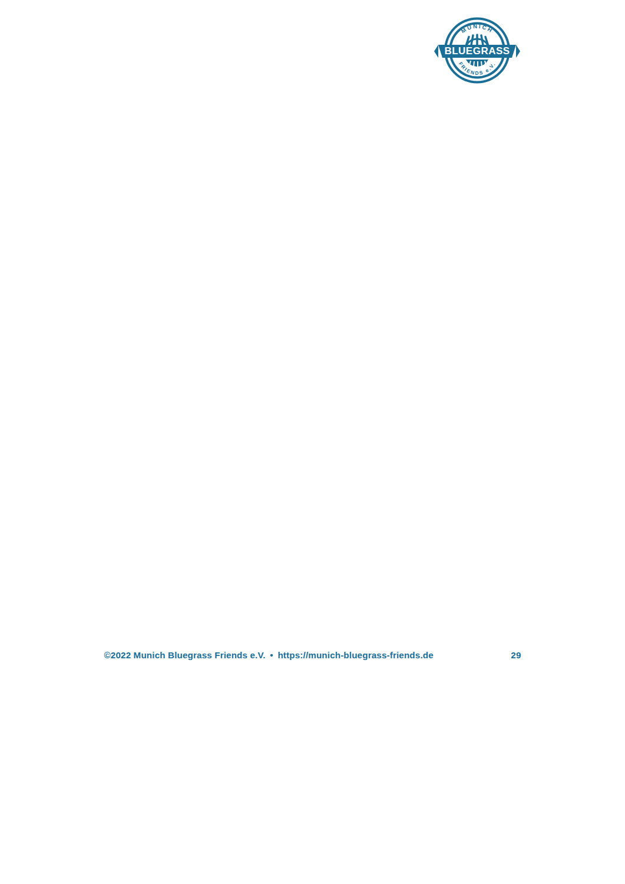Munich Bluegrass Friends e.V. Logo MUNICH BLUEGRASS FRIENDS e.V.
©2022 Munich Bluegrass Friends e.V.•https://munich-bluegrass-friends.de 29